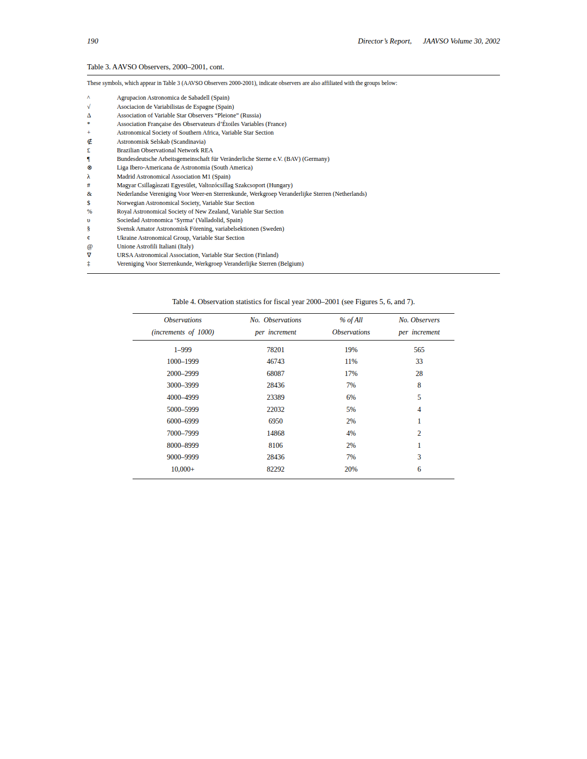190 Director’s Report, JAAVSO Volume 30, 2002
Table 3. AAVSO Observers, 2000–2001, cont.
| These symbols, which appear in Table 3 (AAVSO Observers 2000-2001), indicate observers are also affiliated with the groups below: |
| ^ | Agrupacion Astronomica de Sabadell (Spain) |
| √ | Asociacion de Variabilistas de Espagne (Spain) |
| Δ | Association of Variable Star Observers “Pleione” (Russia) |
| * | Association Française des Observateurs d’Étoiles Variables (France) |
| + | Astronomical Society of Southern Africa, Variable Star Section |
| ∉ | Astronomisk Selskab (Scandinavia) |
| £ | Brazilian Observational Network REA |
| ¶ | Bundesdeutsche Arbeitsgemeinschaft für Veränderliche Sterne e.V. (BAV) (Germany) |
| ⊗ | Liga Ibero-Americana de Astronomia (South America) |
| λ | Madrid Astronomical Association M1 (Spain) |
| # | Magyar Csillagàszati Egyesület, Valtozócsillag Szakcsoport (Hungary) |
| & | Nederlandse Vereniging Voor Weer-en Sterrenkunde, Werkgroep Veranderlijke Sterren (Netherlands) |
| $ | Norwegian Astronomical Society, Variable Star Section |
| % | Royal Astronomical Society of New Zealand, Variable Star Section |
| υ | Sociedad Astronomica ‘Syrma’ (Valladolid, Spain) |
| § | Svensk Amator Astronomisk Förening, variabelsektionen (Sweden) |
| ¢ | Ukraine Astronomical Group, Variable Star Section |
| @ | Unione Astrofili Italiani (Italy) |
| ∇ | URSA Astronomical Association, Variable Star Section (Finland) |
| ‡ | Vereniging Voor Sterrenkunde, Werkgroep Veranderlijke Sterren (Belgium) |
Table 4. Observation statistics for fiscal year 2000–2001 (see Figures 5, 6, and 7).
| Observations | No. Observations | % of All | No. Observers |
| --- | --- | --- | --- |
| (increments of 1000) | per increment | Observations | per increment |
| 1–999 | 78201 | 19% | 565 |
| 1000–1999 | 46743 | 11% | 33 |
| 2000–2999 | 68087 | 17% | 28 |
| 3000–3999 | 28436 | 7% | 8 |
| 4000–4999 | 23389 | 6% | 5 |
| 5000–5999 | 22032 | 5% | 4 |
| 6000–6999 | 6950 | 2% | 1 |
| 7000–7999 | 14868 | 4% | 2 |
| 8000–8999 | 8106 | 2% | 1 |
| 9000–9999 | 28436 | 7% | 3 |
| 10,000+ | 82292 | 20% | 6 |